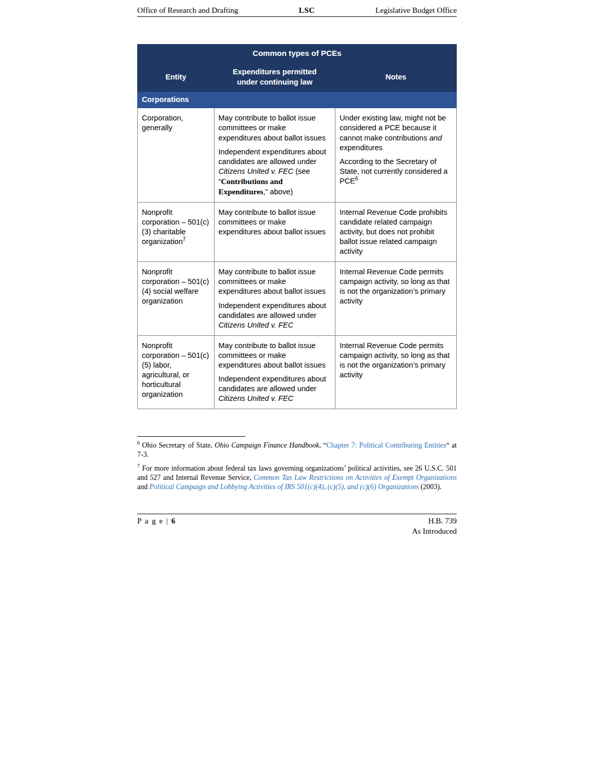Office of Research and Drafting
LSC
Legislative Budget Office
Common types of PCEs
| Entity | Expenditures permitted under continuing law | Notes |
| --- | --- | --- |
| Corporations |
| Corporation, generally | May contribute to ballot issue committees or make expenditures about ballot issues Independent expenditures about candidates are allowed under Citizens United v. FEC (see “ Contributions and Expenditures ,” above) | Under existing law, might not be considered a PCE because it cannot make contributions and expenditures According to the Secretary of State, not currently considered a PCE 6 |
| Nonprofit corporation – 501(c)(3) charitable organization 7 | May contribute to ballot issue committees or make expenditures about ballot issues | Internal Revenue Code prohibits candidate related campaign activity, but does not prohibit ballot issue related campaign activity |
| Nonprofit corporation – 501(c)(4) social welfare organization | May contribute to ballot issue committees or make expenditures about ballot issues Independent expenditures about candidates are allowed under Citizens United v. FEC | Internal Revenue Code permits campaign activity, so long as that is not the organization’s primary activity |
| Nonprofit corporation – 501(c)(5) labor, agricultural, or horticultural organization | May contribute to ballot issue committees or make expenditures about ballot issues Independent expenditures about candidates are allowed under Citizens United v. FEC | Internal Revenue Code permits campaign activity, so long as that is not the organization’s primary activity |
6 Ohio Secretary of State, Ohio Campaign Finance Handbook, “Chapter 7: Political Contributing Entities“ at 7-3.
7 For more information about federal tax laws governing organizations’ political activities, see 26 U.S.C. 501 and 527 and Internal Revenue Service, Common Tax Law Restrictions on Activities of Exempt Organizations and Political Campaign and Lobbying Activities of IRS 501(c)(4), (c)(5), and (c)(6) Organizations (2003).
P a g e | 6
H.B. 739
As Introduced